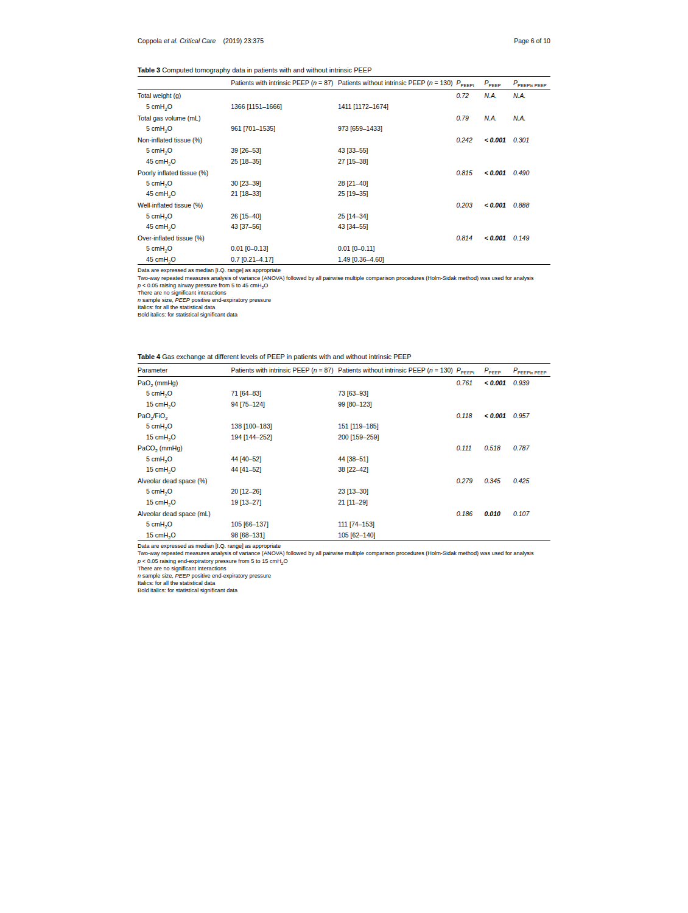Coppola et al. Critical Care (2019) 23:375
Page 6 of 10
Table 3 Computed tomography data in patients with and without intrinsic PEEP
| | Patients with intrinsic PEEP ( n = 87) | Patients without intrinsic PEEP ( n = 130) | P PEEPi | P PEEP | P PEEPix PEEP |
| --- | --- | --- | --- | --- | --- |
| Total weight (g) | | | 0.72 | N.A. | N.A. |
| 5 cmH 2 O | 1366 [1151–1666] | 1411 [1172–1674] | | | |
| Total gas volume (mL) | | | 0.79 | N.A. | N.A. |
| 5 cmH 2 O | 961 [701–1535] | 973 [659–1433] | | | |
| Non-inflated tissue (%) | | | 0.242 | < 0.001 | 0.301 |
| 5 cmH 2 O | 39 [26–53] | 43 [33–55] | | | |
| 45 cmH 2 O | 25 [18–35] | 27 [15–38] | | | |
| Poorly inflated tissue (%) | | | 0.815 | < 0.001 | 0.490 |
| 5 cmH 2 O | 30 [23–39] | 28 [21–40] | | | |
| 45 cmH 2 O | 21 [18–33] | 25 [19–35] | | | |
| Well-inflated tissue (%) | | | 0.203 | < 0.001 | 0.888 |
| 5 cmH 2 O | 26 [15–40] | 25 [14–34] | | | |
| 45 cmH 2 O | 43 [37–56] | 43 [34–55] | | | |
| Over-inflated tissue (%) | | | 0.814 | < 0.001 | 0.149 |
| 5 cmH 2 O | 0.01 [0–0.13] | 0.01 [0–0.11] | | | |
| 45 cmH 2 O | 0.7 [0.21–4.17] | 1.49 [0.36–4.60] | | | |
Data are expressed as median [I.Q. range] as appropriate
Two-way repeated measures analysis of variance (ANOVA) followed by all pairwise multiple comparison procedures (Holm-Sidak method) was used for analysis
p < 0.05 raising airway pressure from 5 to 45 cmH2O
There are no significant interactions
n sample size, PEEP positive end-expiratory pressure
Italics: for all the statistical data
Bold italics: for statistical significant data
Table 4 Gas exchange at different levels of PEEP in patients with and without intrinsic PEEP
| Parameter | Patients with intrinsic PEEP ( n = 87) | Patients without intrinsic PEEP ( n = 130) | P PEEPi | P PEEP | P PEEPix PEEP |
| --- | --- | --- | --- | --- | --- |
| PaO 2 (mmHg) | | | 0.761 | < 0.001 | 0.939 |
| 5 cmH 2 O | 71 [64–83] | 73 [63–93] | | | |
| 15 cmH 2 O | 94 [75–124] | 99 [80–123] | | | |
| PaO 2 /FiO 2 | | | 0.118 | < 0.001 | 0.957 |
| 5 cmH 2 O | 138 [100–183] | 151 [119–185] | | | |
| 15 cmH 2 O | 194 [144–252] | 200 [159–259] | | | |
| PaCO 2 (mmHg) | | | 0.111 | 0.518 | 0.787 |
| 5 cmH 2 O | 44 [40–52] | 44 [38–51] | | | |
| 15 cmH 2 O | 44 [41–52] | 38 [22–42] | | | |
| Alveolar dead space (%) | | | 0.279 | 0.345 | 0.425 |
| 5 cmH 2 O | 20 [12–26] | 23 [13–30] | | | |
| 15 cmH 2 O | 19 [13–27] | 21 [11–29] | | | |
| Alveolar dead space (mL) | | | 0.186 | 0.010 | 0.107 |
| 5 cmH 2 O | 105 [66–137] | 111 [74–153] | | | |
| 15 cmH 2 O | 98 [68–131] | 105 [62–140] | | | |
Data are expressed as median [I.Q. range] as appropriate
Two-way repeated measures analysis of variance (ANOVA) followed by all pairwise multiple comparison procedures (Holm-Sidak method) was used for analysis
p < 0.05 raising end-expiratory pressure from 5 to 15 cmH2O
There are no significant interactions
n sample size, PEEP positive end-expiratory pressure
Italics: for all the statistical data
Bold italics: for statistical significant data